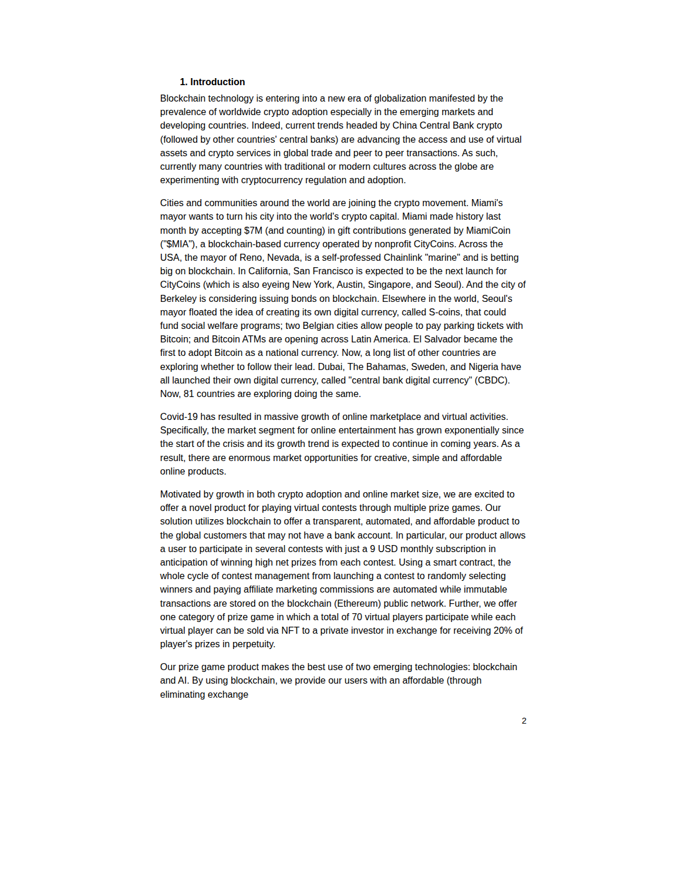1. Introduction
Blockchain technology is entering into a new era of globalization manifested by the prevalence of worldwide crypto adoption especially in the emerging markets and developing countries. Indeed, current trends headed by China Central Bank crypto (followed by other countries' central banks) are advancing the access and use of virtual assets and crypto services in global trade and peer to peer transactions. As such, currently many countries with traditional or modern cultures across the globe are experimenting with cryptocurrency regulation and adoption.
Cities and communities around the world are joining the crypto movement. Miami's mayor wants to turn his city into the world's crypto capital. Miami made history last month by accepting $7M (and counting) in gift contributions generated by MiamiCoin ("$MIA"), a blockchain-based currency operated by nonprofit CityCoins. Across the USA, the mayor of Reno, Nevada, is a self-professed Chainlink "marine" and is betting big on blockchain. In California, San Francisco is expected to be the next launch for CityCoins (which is also eyeing New York, Austin, Singapore, and Seoul). And the city of Berkeley is considering issuing bonds on blockchain. Elsewhere in the world, Seoul's mayor floated the idea of creating its own digital currency, called S-coins, that could fund social welfare programs; two Belgian cities allow people to pay parking tickets with Bitcoin; and Bitcoin ATMs are opening across Latin America. El Salvador became the first to adopt Bitcoin as a national currency. Now, a long list of other countries are exploring whether to follow their lead. Dubai, The Bahamas, Sweden, and Nigeria have all launched their own digital currency, called "central bank digital currency" (CBDC). Now, 81 countries are exploring doing the same.
Covid-19 has resulted in massive growth of online marketplace and virtual activities. Specifically, the market segment for online entertainment has grown exponentially since the start of the crisis and its growth trend is expected to continue in coming years. As a result, there are enormous market opportunities for creative, simple and affordable online products.
Motivated by growth in both crypto adoption and online market size, we are excited to offer a novel product for playing virtual contests through multiple prize games. Our solution utilizes blockchain to offer a transparent, automated, and affordable product to the global customers that may not have a bank account. In particular, our product allows a user to participate in several contests with just a 9 USD monthly subscription in anticipation of winning high net prizes from each contest. Using a smart contract, the whole cycle of contest management from launching a contest to randomly selecting winners and paying affiliate marketing commissions are automated while immutable transactions are stored on the blockchain (Ethereum) public network. Further, we offer one category of prize game in which a total of 70 virtual players participate while each virtual player can be sold via NFT to a private investor in exchange for receiving 20% of player's prizes in perpetuity.
Our prize game product makes the best use of two emerging technologies: blockchain and AI. By using blockchain, we provide our users with an affordable (through eliminating exchange
2